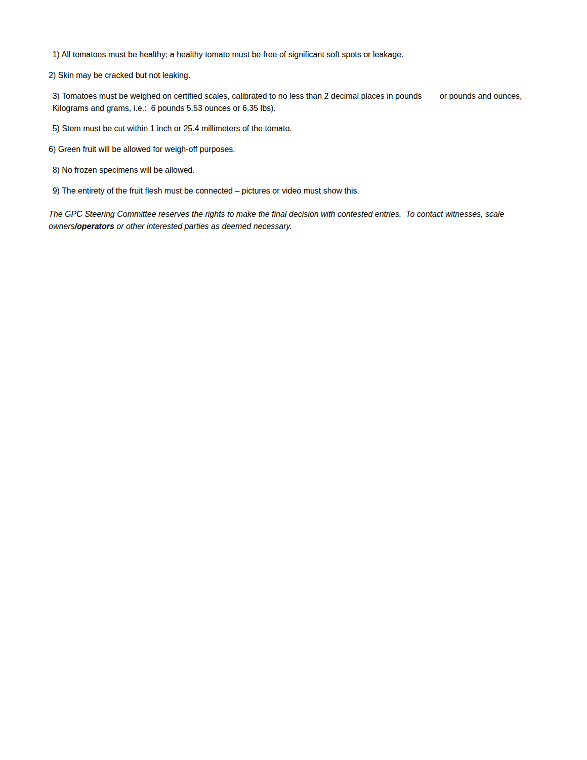1) All tomatoes must be healthy; a healthy tomato must be free of significant soft spots or leakage.
2) Skin may be cracked but not leaking.
3) Tomatoes must be weighed on certified scales, calibrated to no less than 2 decimal places in pounds or pounds and ounces, Kilograms and grams, i.e.: 6 pounds 5.53 ounces or 6.35 lbs).
5) Stem must be cut within 1 inch or 25.4 millimeters of the tomato.
6) Green fruit will be allowed for weigh-off purposes.
8) No frozen specimens will be allowed.
9) The entirety of the fruit flesh must be connected – pictures or video must show this.
The GPC Steering Committee reserves the rights to make the final decision with contested entries. To contact witnesses, scale owners/operators or other interested parties as deemed necessary.